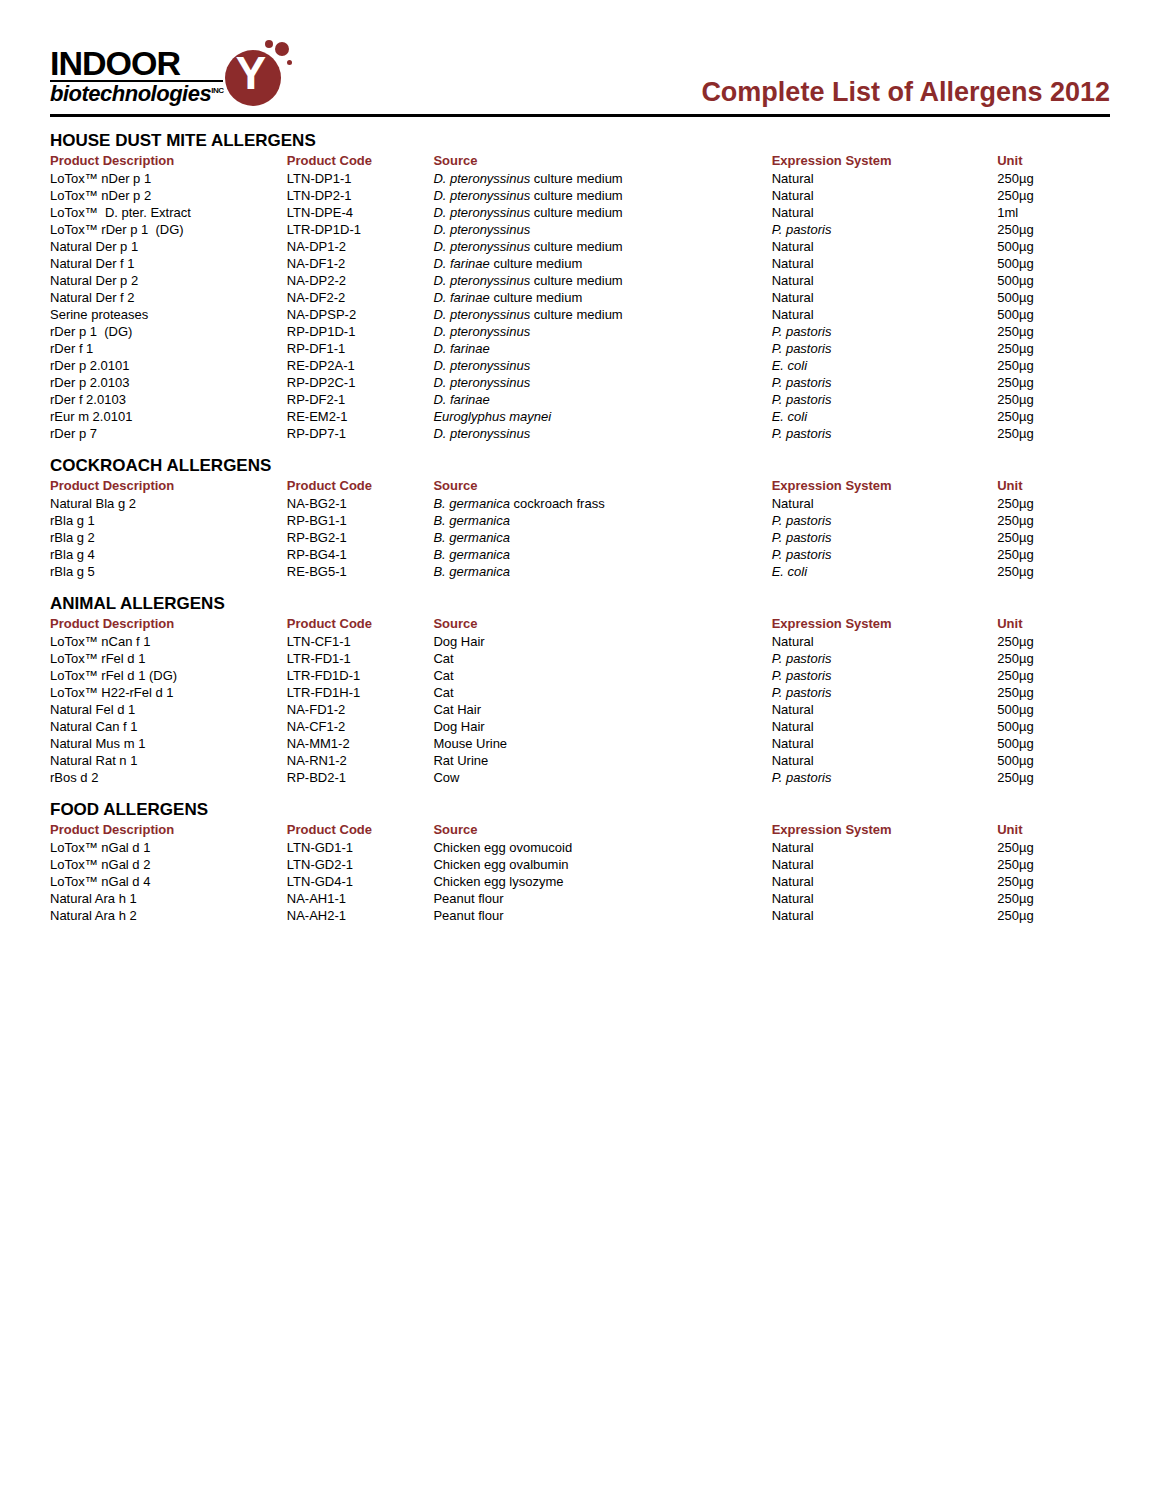INDOOR
biotechnologiesINC
Y
Complete List of Allergens 2012
HOUSE DUST MITE ALLERGENS
| Product Description | Product Code | Source | Expression System | Unit |
| --- | --- | --- | --- | --- |
| LoTox™ nDer p 1 | LTN-DP1-1 | D. pteronyssinus culture medium | Natural | 250µg |
| LoTox™ nDer p 2 | LTN-DP2-1 | D. pteronyssinus culture medium | Natural | 250µg |
| LoTox™ D. pter. Extract | LTN-DPE-4 | D. pteronyssinus culture medium | Natural | 1ml |
| LoTox™ rDer p 1 (DG) | LTR-DP1D-1 | D. pteronyssinus | P. pastoris | 250µg |
| Natural Der p 1 | NA-DP1-2 | D. pteronyssinus culture medium | Natural | 500µg |
| Natural Der f 1 | NA-DF1-2 | D. farinae culture medium | Natural | 500µg |
| Natural Der p 2 | NA-DP2-2 | D. pteronyssinus culture medium | Natural | 500µg |
| Natural Der f 2 | NA-DF2-2 | D. farinae culture medium | Natural | 500µg |
| Serine proteases | NA-DPSP-2 | D. pteronyssinus culture medium | Natural | 500µg |
| rDer p 1 (DG) | RP-DP1D-1 | D. pteronyssinus | P. pastoris | 250µg |
| rDer f 1 | RP-DF1-1 | D. farinae | P. pastoris | 250µg |
| rDer p 2.0101 | RE-DP2A-1 | D. pteronyssinus | E. coli | 250µg |
| rDer p 2.0103 | RP-DP2C-1 | D. pteronyssinus | P. pastoris | 250µg |
| rDer f 2.0103 | RP-DF2-1 | D. farinae | P. pastoris | 250µg |
| rEur m 2.0101 | RE-EM2-1 | Euroglyphus maynei | E. coli | 250µg |
| rDer p 7 | RP-DP7-1 | D. pteronyssinus | P. pastoris | 250µg |
COCKROACH ALLERGENS
| Product Description | Product Code | Source | Expression System | Unit |
| --- | --- | --- | --- | --- |
| Natural Bla g 2 | NA-BG2-1 | B. germanica cockroach frass | Natural | 250µg |
| rBla g 1 | RP-BG1-1 | B. germanica | P. pastoris | 250µg |
| rBla g 2 | RP-BG2-1 | B. germanica | P. pastoris | 250µg |
| rBla g 4 | RP-BG4-1 | B. germanica | P. pastoris | 250µg |
| rBla g 5 | RE-BG5-1 | B. germanica | E. coli | 250µg |
ANIMAL ALLERGENS
| Product Description | Product Code | Source | Expression System | Unit |
| --- | --- | --- | --- | --- |
| LoTox™ nCan f 1 | LTN-CF1-1 | Dog Hair | Natural | 250µg |
| LoTox™ rFel d 1 | LTR-FD1-1 | Cat | P. pastoris | 250µg |
| LoTox™ rFel d 1 (DG) | LTR-FD1D-1 | Cat | P. pastoris | 250µg |
| LoTox™ H22-rFel d 1 | LTR-FD1H-1 | Cat | P. pastoris | 250µg |
| Natural Fel d 1 | NA-FD1-2 | Cat Hair | Natural | 500µg |
| Natural Can f 1 | NA-CF1-2 | Dog Hair | Natural | 500µg |
| Natural Mus m 1 | NA-MM1-2 | Mouse Urine | Natural | 500µg |
| Natural Rat n 1 | NA-RN1-2 | Rat Urine | Natural | 500µg |
| rBos d 2 | RP-BD2-1 | Cow | P. pastoris | 250µg |
FOOD ALLERGENS
| Product Description | Product Code | Source | Expression System | Unit |
| --- | --- | --- | --- | --- |
| LoTox™ nGal d 1 | LTN-GD1-1 | Chicken egg ovomucoid | Natural | 250µg |
| LoTox™ nGal d 2 | LTN-GD2-1 | Chicken egg ovalbumin | Natural | 250µg |
| LoTox™ nGal d 4 | LTN-GD4-1 | Chicken egg lysozyme | Natural | 250µg |
| Natural Ara h 1 | NA-AH1-1 | Peanut flour | Natural | 250µg |
| Natural Ara h 2 | NA-AH2-1 | Peanut flour | Natural | 250µg |